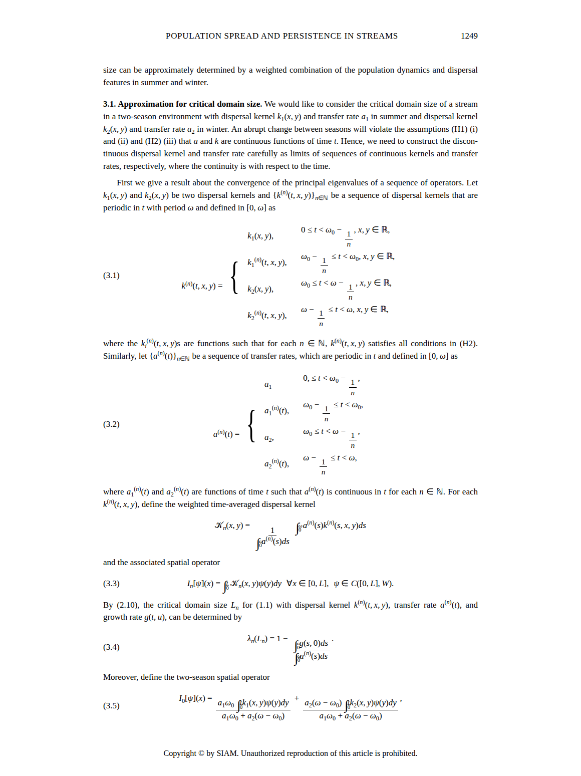POPULATION SPREAD AND PERSISTENCE IN STREAMS 1249
size can be approximately determined by a weighted combination of the population dynamics and dispersal features in summer and winter.
3.1. Approximation for critical domain size.
We would like to consider the critical domain size of a stream in a two-season environment with dispersal kernel k1(x, y) and transfer rate a1 in summer and dispersal kernel k2(x, y) and transfer rate a2 in winter. An abrupt change between seasons will violate the assumptions (H1) (i) and (ii) and (H2) (iii) that a and k are continuous functions of time t. Hence, we need to construct the discontinuous dispersal kernel and transfer rate carefully as limits of sequences of continuous kernels and transfer rates, respectively, where the continuity is with respect to the time.
First we give a result about the convergence of the principal eigenvalues of a sequence of operators. Let k1(x, y) and k2(x, y) be two dispersal kernels and {k(n)(t, x, y)}n∈ℕ be a sequence of dispersal kernels that are periodic in t with period ω and defined in [0, ω] as
(3.1)
k(n)(t, x, y) = {
| k 1 ( x , y ), | 0 ≤ t < ω 0 − 1 n , x , y ∈ ℝ, |
| k 1 ( n ) ( t , x , y ), | ω 0 − 1 n ≤ t < ω 0 , x , y ∈ ℝ, |
| k 2 ( x , y ), | ω 0 ≤ t < ω − 1 n , x , y ∈ ℝ, |
| k 2 ( n ) ( t , x , y ), | ω − 1 n ≤ t < ω , x , y ∈ ℝ, |
where the ki(n)(t, x, y)s are functions such that for each n ∈ ℕ, k(n)(t, x, y) satisfies all conditions in (H2). Similarly, let {a(n)(t)}n∈ℕ be a sequence of transfer rates, which are periodic in t and defined in [0, ω] as
(3.2)
a(n)(t) = {
| a 1 | 0, ≤ t < ω 0 − 1 n , |
| a 1 ( n ) ( t ), | ω 0 − 1 n ≤ t < ω 0 , |
| a 2 , | ω 0 ≤ t < ω − 1 n , |
| a 2 ( n ) ( t ), | ω − 1 n ≤ t < ω , |
where a1(n)(t) and a2(n)(t) are functions of time t such that a(n)(t) is continuous in t for each n ∈ ℕ. For each k(n)(t, x, y), define the weighted time-averaged dispersal kernel
𝒦n(x, y) = 1 ∫ω 0 a(n)(s)ds ∫ω 0 a(n)(s)k(n)(s, x, y)ds
and the associated spatial operator
(3.3)
In[ψ](x) = ∫L 0 𝒦n(x, y)ψ(y)dy ∀x ∈ [0, L], ψ ∈ C([0, L], W).
By (2.10), the critical domain size Ln for (1.1) with dispersal kernel k(n)(t, x, y), transfer rate a(n)(t), and growth rate g(t, u), can be determined by
(3.4)
λn(Ln) = 1 − ∫ω 0 g(s, 0)ds ∫ω 0 a(n)(s)ds .
Moreover, define the two-season spatial operator
(3.5)
I0[ψ](x) = a1ω0 ∫L 0 k1(x, y)ψ(y)dy a1ω0 + a2(ω − ω0) + a2(ω − ω0) ∫L 0 k2(x, y)ψ(y)dy a1ω0 + a2(ω − ω0) ,
Copyright © by SIAM. Unauthorized reproduction of this article is prohibited.